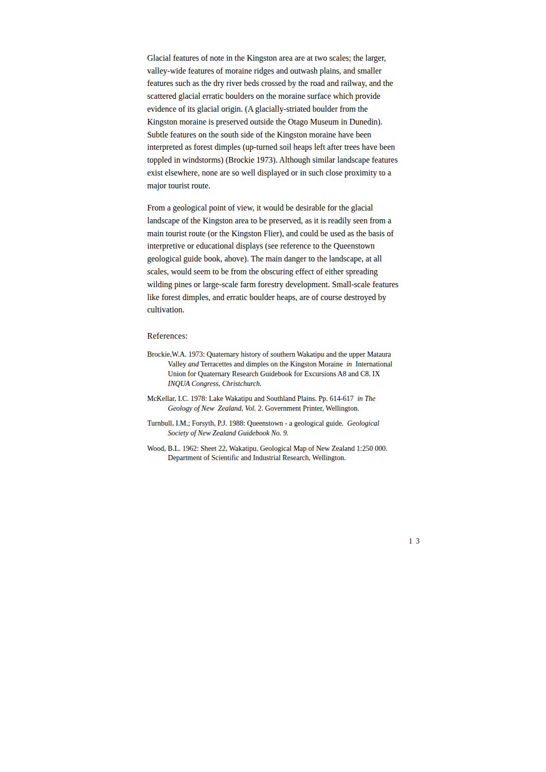Glacial features of note in the Kingston area are at two scales; the larger, valley-wide features of moraine ridges and outwash plains, and smaller features such as the dry river beds crossed by the road and railway, and the scattered glacial erratic boulders on the moraine surface which provide evidence of its glacial origin. (A glacially-striated boulder from the Kingston moraine is preserved outside the Otago Museum in Dunedin). Subtle features on the south side of the Kingston moraine have been interpreted as forest dimples (up-turned soil heaps left after trees have been toppled in windstorms) (Brockie 1973). Although similar landscape features exist elsewhere, none are so well displayed or in such close proximity to a major tourist route.
From a geological point of view, it would be desirable for the glacial landscape of the Kingston area to be preserved, as it is readily seen from a main tourist route (or the Kingston Flier), and could be used as the basis of interpretive or educational displays (see reference to the Queenstown geological guide book, above). The main danger to the landscape, at all scales, would seem to be from the obscuring effect of either spreading wilding pines or large-scale farm forestry development. Small-scale features like forest dimples, and erratic boulder heaps, are of course destroyed by cultivation.
References:
Brockie,W.A. 1973: Quaternary history of southern Wakatipu and the upper Mataura Valley and Terracettes and dimples on the Kingston Moraine in International Union for Quaternary Research Guidebook for Excursions A8 and C8. IX INQUA Congress, Christchurch.
McKellar, I.C. 1978: Lake Wakatipu and Southland Plains. Pp. 614-617 in The Geology of New Zealand, Vol. 2. Government Printer, Wellington.
Turnbull, I.M.; Forsyth, P.J. 1988: Queenstown - a geological guide. Geological Society of New Zealand Guidebook No. 9.
Wood, B.L. 1962: Sheet 22, Wakatipu. Geological Map of New Zealand 1:250 000. Department of Scientific and Industrial Research, Wellington.
1 3